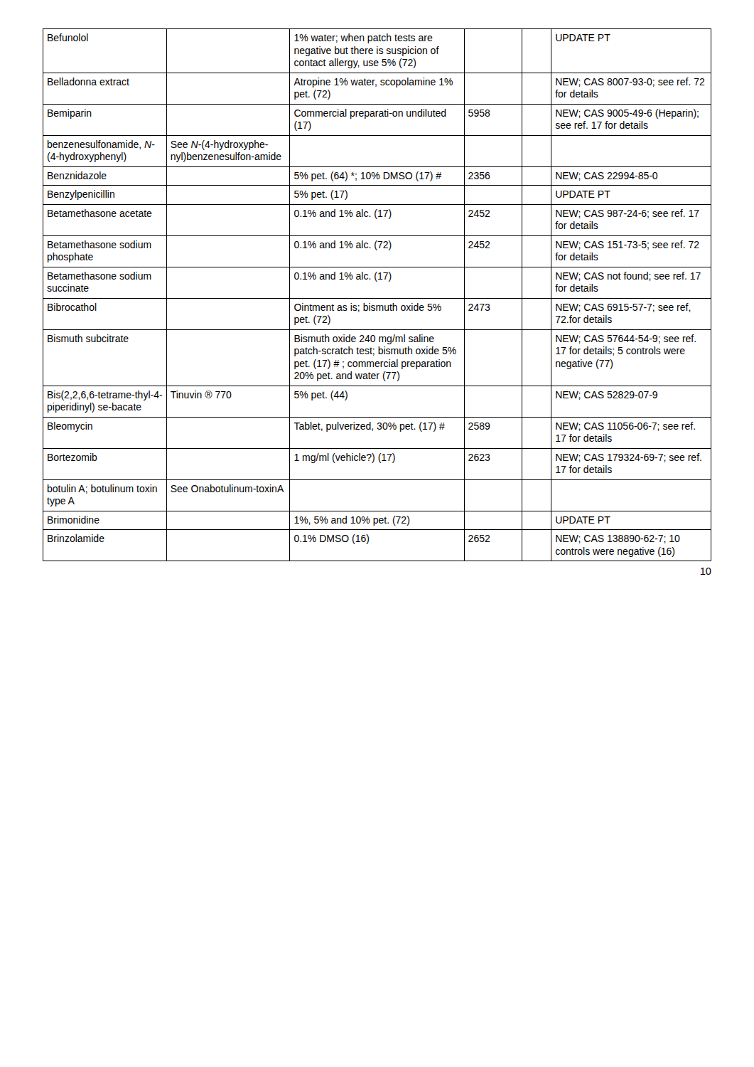| Befunolol | | 1% water; when patch tests are negative but there is suspicion of contact allergy, use 5% (72) | | | UPDATE PT |
| Belladonna extract | | Atropine 1% water, scopolamine 1% pet. (72) | | | NEW; CAS 8007-93-0; see ref. 72 for details |
| Bemiparin | | Commercial preparati-on undiluted (17) | 5958 | | NEW; CAS 9005-49-6 (Heparin); see ref. 17 for details |
| benzenesulfonamide, N -(4-hydroxyphenyl) | See N -(4-hydroxyphe-nyl)benzenesulfon-amide | | | | |
| Benznidazole | | 5% pet. (64) *; 10% DMSO (17) # | 2356 | | NEW; CAS 22994-85-0 |
| Benzylpenicillin | | 5% pet. (17) | | | UPDATE PT |
| Betamethasone acetate | | 0.1% and 1% alc. (17) | 2452 | | NEW; CAS 987-24-6; see ref. 17 for details |
| Betamethasone sodium phosphate | | 0.1% and 1% alc. (72) | 2452 | | NEW; CAS 151-73-5; see ref. 72 for details |
| Betamethasone sodium succinate | | 0.1% and 1% alc. (17) | | | NEW; CAS not found; see ref. 17 for details |
| Bibrocathol | | Ointment as is; bismuth oxide 5% pet. (72) | 2473 | | NEW; CAS 6915-57-7; see ref, 72.for details |
| Bismuth subcitrate | | Bismuth oxide 240 mg/ml saline patch-scratch test; bismuth oxide 5% pet. (17) # ; commercial preparation 20% pet. and water (77) | | | NEW; CAS 57644-54-9; see ref. 17 for details; 5 controls were negative (77) |
| Bis(2,2,6,6-tetrame-thyl-4-piperidinyl) se-bacate | Tinuvin ® 770 | 5% pet. (44) | | | NEW; CAS 52829-07-9 |
| Bleomycin | | Tablet, pulverized, 30% pet. (17) # | 2589 | | NEW; CAS 11056-06-7; see ref. 17 for details |
| Bortezomib | | 1 mg/ml (vehicle?) (17) | 2623 | | NEW; CAS 179324-69-7; see ref. 17 for details |
| botulin A; botulinum toxin type A | See Onabotulinum-toxinA | | | | |
| Brimonidine | | 1%, 5% and 10% pet. (72) | | | UPDATE PT |
| Brinzolamide | | 0.1% DMSO (16) | 2652 | | NEW; CAS 138890-62-7; 10 controls were negative (16) |
10